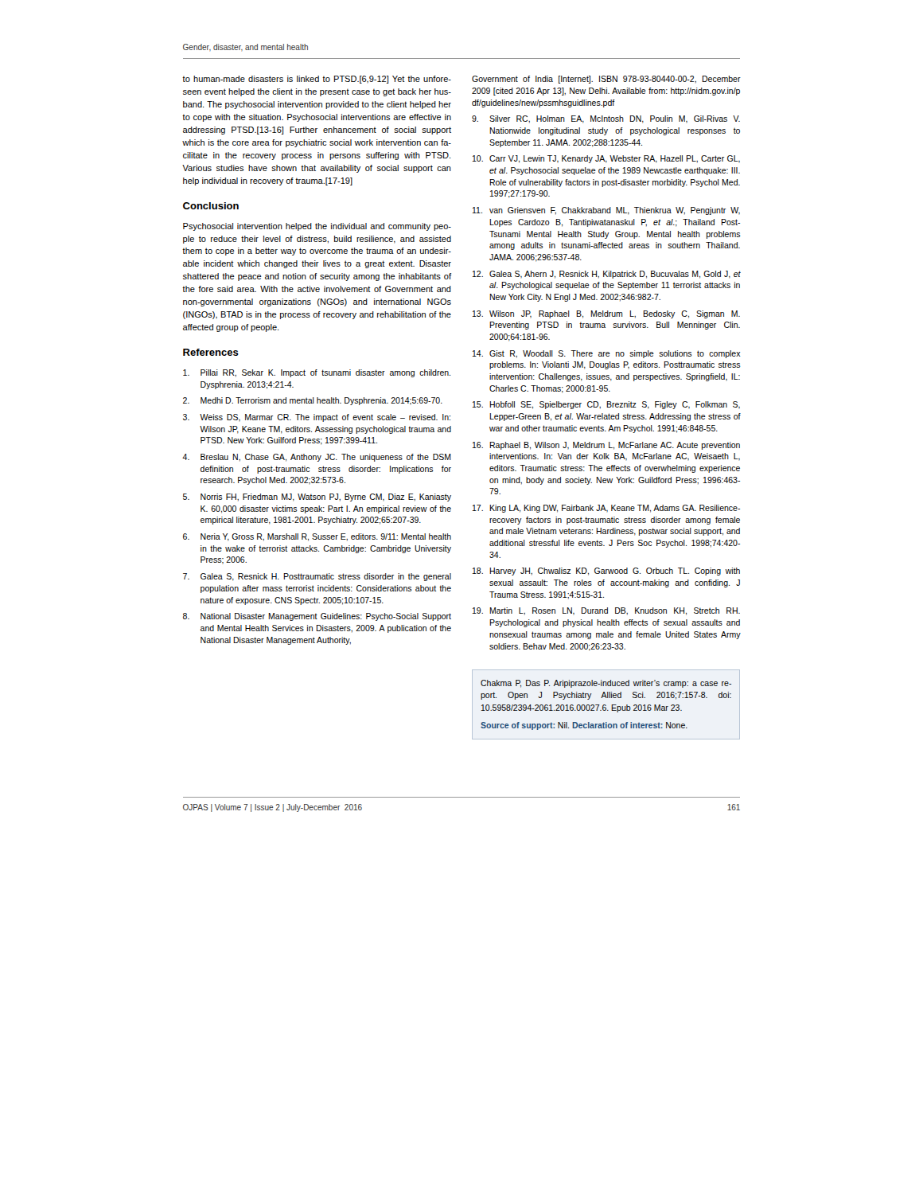Gender, disaster, and mental health
to human-made disasters is linked to PTSD.[6,9-12] Yet the unforeseen event helped the client in the present case to get back her husband. The psychosocial intervention provided to the client helped her to cope with the situation. Psychosocial interventions are effective in addressing PTSD.[13-16] Further enhancement of social support which is the core area for psychiatric social work intervention can facilitate in the recovery process in persons suffering with PTSD. Various studies have shown that availability of social support can help individual in recovery of trauma.[17-19]
Conclusion
Psychosocial intervention helped the individual and community people to reduce their level of distress, build resilience, and assisted them to cope in a better way to overcome the trauma of an undesirable incident which changed their lives to a great extent. Disaster shattered the peace and notion of security among the inhabitants of the fore said area. With the active involvement of Government and non-governmental organizations (NGOs) and international NGOs (INGOs), BTAD is in the process of recovery and rehabilitation of the affected group of people.
References
1. Pillai RR, Sekar K. Impact of tsunami disaster among children. Dysphrenia. 2013;4:21-4.
2. Medhi D. Terrorism and mental health. Dysphrenia. 2014;5:69-70.
3. Weiss DS, Marmar CR. The impact of event scale – revised. In: Wilson JP, Keane TM, editors. Assessing psychological trauma and PTSD. New York: Guilford Press; 1997:399-411.
4. Breslau N, Chase GA, Anthony JC. The uniqueness of the DSM definition of post-traumatic stress disorder: Implications for research. Psychol Med. 2002;32:573-6.
5. Norris FH, Friedman MJ, Watson PJ, Byrne CM, Diaz E, Kaniasty K. 60,000 disaster victims speak: Part I. An empirical review of the empirical literature, 1981-2001. Psychiatry. 2002;65:207-39.
6. Neria Y, Gross R, Marshall R, Susser E, editors. 9/11: Mental health in the wake of terrorist attacks. Cambridge: Cambridge University Press; 2006.
7. Galea S, Resnick H. Posttraumatic stress disorder in the general population after mass terrorist incidents: Considerations about the nature of exposure. CNS Spectr. 2005;10:107-15.
8. National Disaster Management Guidelines: Psycho-Social Support and Mental Health Services in Disasters, 2009. A publication of the National Disaster Management Authority,
Government of India [Internet]. ISBN 978-93-80440-00-2, December 2009 [cited 2016 Apr 13], New Delhi. Available from: http://nidm.gov.in/pdf/guidelines/new/pssmhsguidlines.pdf
9. Silver RC, Holman EA, McIntosh DN, Poulin M, Gil-Rivas V. Nationwide longitudinal study of psychological responses to September 11. JAMA. 2002;288:1235-44.
10. Carr VJ, Lewin TJ, Kenardy JA, Webster RA, Hazell PL, Carter GL, et al. Psychosocial sequelae of the 1989 Newcastle earthquake: III. Role of vulnerability factors in post-disaster morbidity. Psychol Med. 1997;27:179-90.
11. van Griensven F, Chakkraband ML, Thienkrua W, Pengjuntr W, Lopes Cardozo B, Tantipiwatanaskul P, et al.; Thailand Post-Tsunami Mental Health Study Group. Mental health problems among adults in tsunami-affected areas in southern Thailand. JAMA. 2006;296:537-48.
12. Galea S, Ahern J, Resnick H, Kilpatrick D, Bucuvalas M, Gold J, et al. Psychological sequelae of the September 11 terrorist attacks in New York City. N Engl J Med. 2002;346:982-7.
13. Wilson JP, Raphael B, Meldrum L, Bedosky C, Sigman M. Preventing PTSD in trauma survivors. Bull Menninger Clin. 2000;64:181-96.
14. Gist R, Woodall S. There are no simple solutions to complex problems. In: Violanti JM, Douglas P, editors. Posttraumatic stress intervention: Challenges, issues, and perspectives. Springfield, IL: Charles C. Thomas; 2000:81-95.
15. Hobfoll SE, Spielberger CD, Breznitz S, Figley C, Folkman S, Lepper-Green B, et al. War-related stress. Addressing the stress of war and other traumatic events. Am Psychol. 1991;46:848-55.
16. Raphael B, Wilson J, Meldrum L, McFarlane AC. Acute prevention interventions. In: Van der Kolk BA, McFarlane AC, Weisaeth L, editors. Traumatic stress: The effects of overwhelming experience on mind, body and society. New York: Guildford Press; 1996:463-79.
17. King LA, King DW, Fairbank JA, Keane TM, Adams GA. Resilience-recovery factors in post-traumatic stress disorder among female and male Vietnam veterans: Hardiness, postwar social support, and additional stressful life events. J Pers Soc Psychol. 1998;74:420-34.
18. Harvey JH, Chwalisz KD, Garwood G. Orbuch TL. Coping with sexual assault: The roles of account-making and confiding. J Trauma Stress. 1991;4:515-31.
19. Martin L, Rosen LN, Durand DB, Knudson KH, Stretch RH. Psychological and physical health effects of sexual assaults and nonsexual traumas among male and female United States Army soldiers. Behav Med. 2000;26:23-33.
Chakma P, Das P. Aripiprazole-induced writer’s cramp: a case report. Open J Psychiatry Allied Sci. 2016;7:157-8. doi: 10.5958/2394-2061.2016.00027.6. Epub 2016 Mar 23.
Source of support: Nil. Declaration of interest: None.
OJPAS | Volume 7 | Issue 2 | July-December 2016 161